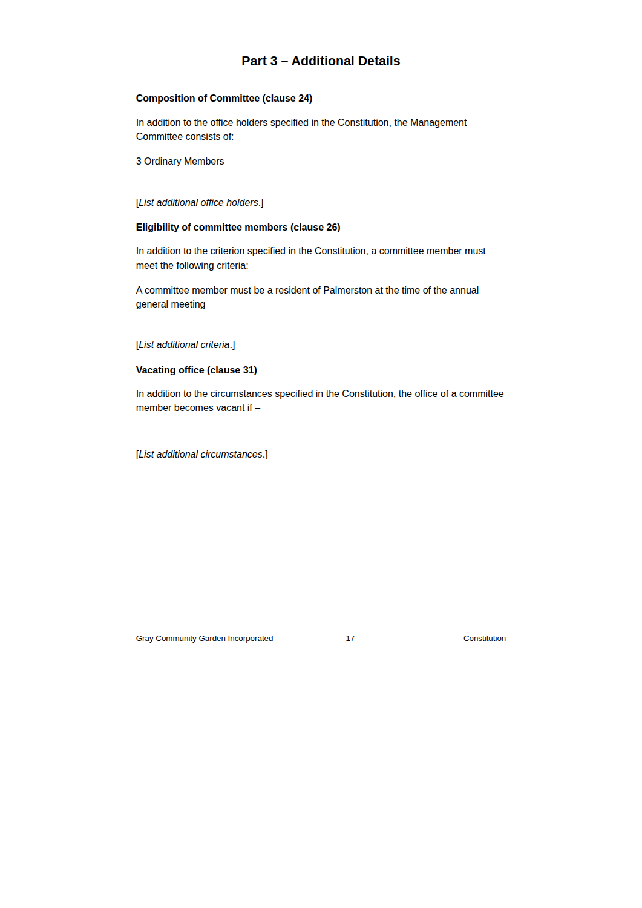Part 3 – Additional Details
Composition of Committee (clause 24)
In addition to the office holders specified in the Constitution, the Management Committee consists of:
3 Ordinary Members
[List additional office holders.]
Eligibility of committee members (clause 26)
In addition to the criterion specified in the Constitution, a committee member must meet the following criteria:
A committee member must be a resident of Palmerston at the time of the annual general meeting
[List additional criteria.]
Vacating office (clause 31)
In addition to the circumstances specified in the Constitution, the office of a committee member becomes vacant if –
[List additional circumstances.]
Gray Community Garden Incorporated
17
Constitution